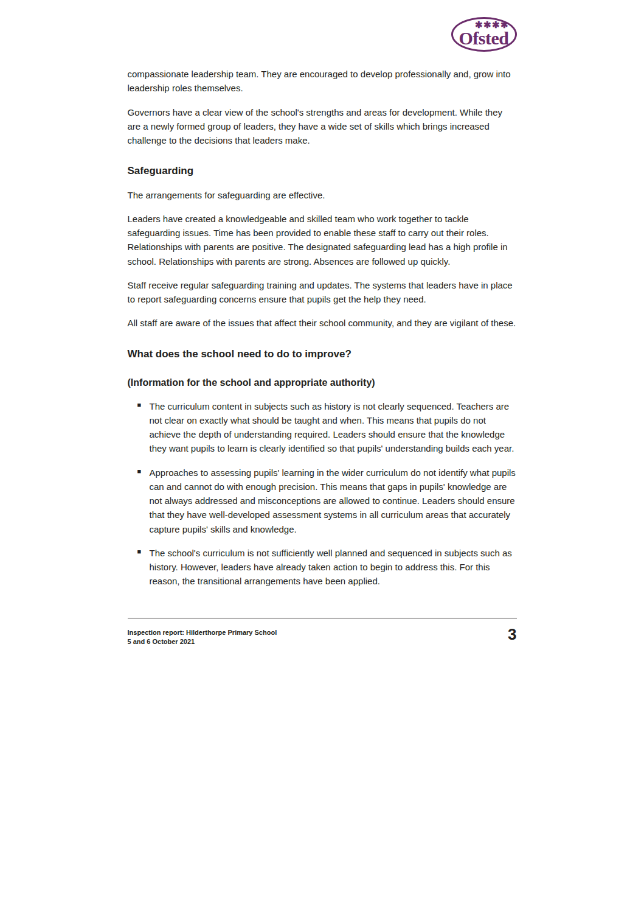✱✱✱✱
Ofsted
compassionate leadership team. They are encouraged to develop professionally and, grow into leadership roles themselves.
Governors have a clear view of the school's strengths and areas for development. While they are a newly formed group of leaders, they have a wide set of skills which brings increased challenge to the decisions that leaders make.
Safeguarding
The arrangements for safeguarding are effective.
Leaders have created a knowledgeable and skilled team who work together to tackle safeguarding issues. Time has been provided to enable these staff to carry out their roles. Relationships with parents are positive. The designated safeguarding lead has a high profile in school. Relationships with parents are strong. Absences are followed up quickly.
Staff receive regular safeguarding training and updates. The systems that leaders have in place to report safeguarding concerns ensure that pupils get the help they need.
All staff are aware of the issues that affect their school community, and they are vigilant of these.
What does the school need to do to improve?
(Information for the school and appropriate authority)
The curriculum content in subjects such as history is not clearly sequenced. Teachers are not clear on exactly what should be taught and when. This means that pupils do not achieve the depth of understanding required. Leaders should ensure that the knowledge they want pupils to learn is clearly identified so that pupils' understanding builds each year.
Approaches to assessing pupils' learning in the wider curriculum do not identify what pupils can and cannot do with enough precision. This means that gaps in pupils' knowledge are not always addressed and misconceptions are allowed to continue. Leaders should ensure that they have well-developed assessment systems in all curriculum areas that accurately capture pupils' skills and knowledge.
The school's curriculum is not sufficiently well planned and sequenced in subjects such as history. However, leaders have already taken action to begin to address this. For this reason, the transitional arrangements have been applied.
Inspection report: Hilderthorpe Primary School
5 and 6 October 2021
3